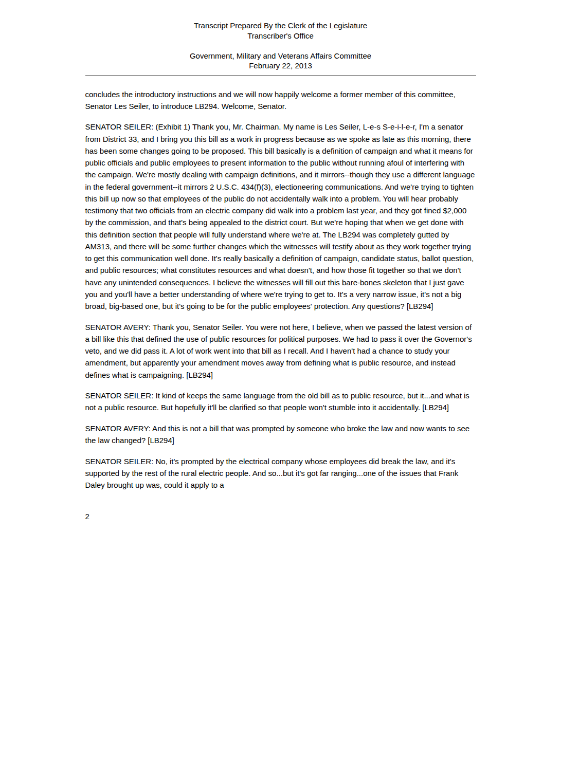Transcript Prepared By the Clerk of the Legislature
Transcriber's Office
Government, Military and Veterans Affairs Committee
February 22, 2013
concludes the introductory instructions and we will now happily welcome a former member of this committee, Senator Les Seiler, to introduce LB294. Welcome, Senator.
SENATOR SEILER: (Exhibit 1) Thank you, Mr. Chairman. My name is Les Seiler, L-e-s S-e-i-l-e-r, I'm a senator from District 33, and I bring you this bill as a work in progress because as we spoke as late as this morning, there has been some changes going to be proposed. This bill basically is a definition of campaign and what it means for public officials and public employees to present information to the public without running afoul of interfering with the campaign. We're mostly dealing with campaign definitions, and it mirrors--though they use a different language in the federal government--it mirrors 2 U.S.C. 434(f)(3), electioneering communications. And we're trying to tighten this bill up now so that employees of the public do not accidentally walk into a problem. You will hear probably testimony that two officials from an electric company did walk into a problem last year, and they got fined $2,000 by the commission, and that's being appealed to the district court. But we're hoping that when we get done with this definition section that people will fully understand where we're at. The LB294 was completely gutted by AM313, and there will be some further changes which the witnesses will testify about as they work together trying to get this communication well done. It's really basically a definition of campaign, candidate status, ballot question, and public resources; what constitutes resources and what doesn't, and how those fit together so that we don't have any unintended consequences. I believe the witnesses will fill out this bare-bones skeleton that I just gave you and you'll have a better understanding of where we're trying to get to. It's a very narrow issue, it's not a big broad, big-based one, but it's going to be for the public employees' protection. Any questions? [LB294]
SENATOR AVERY: Thank you, Senator Seiler. You were not here, I believe, when we passed the latest version of a bill like this that defined the use of public resources for political purposes. We had to pass it over the Governor's veto, and we did pass it. A lot of work went into that bill as I recall. And I haven't had a chance to study your amendment, but apparently your amendment moves away from defining what is public resource, and instead defines what is campaigning. [LB294]
SENATOR SEILER: It kind of keeps the same language from the old bill as to public resource, but it...and what is not a public resource. But hopefully it'll be clarified so that people won't stumble into it accidentally. [LB294]
SENATOR AVERY: And this is not a bill that was prompted by someone who broke the law and now wants to see the law changed? [LB294]
SENATOR SEILER: No, it's prompted by the electrical company whose employees did break the law, and it's supported by the rest of the rural electric people. And so...but it's got far ranging...one of the issues that Frank Daley brought up was, could it apply to a
2